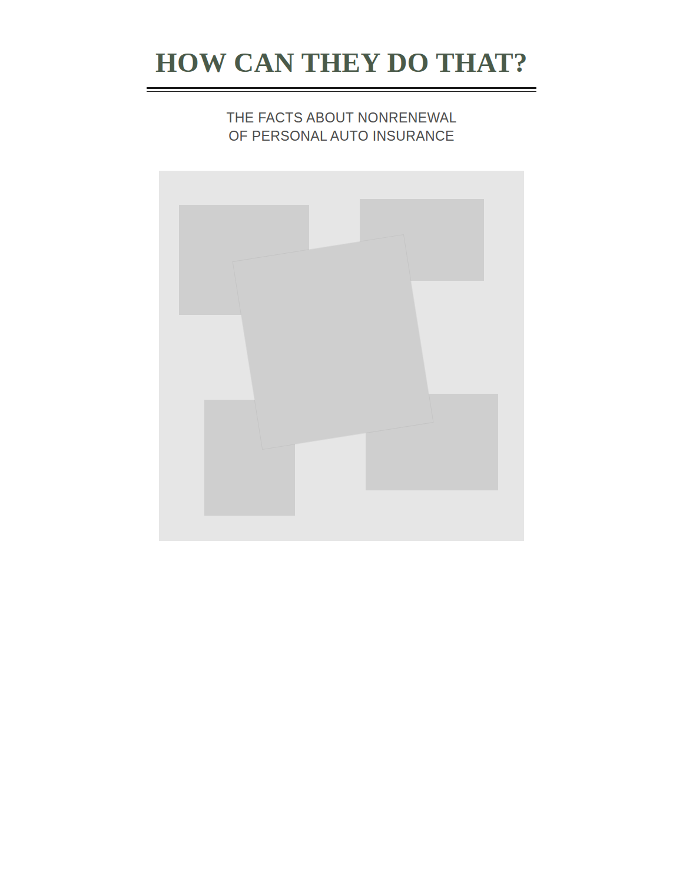HOW CAN THEY DO THAT?
THE FACTS ABOUT NONRENEWAL
OF PERSONAL AUTO INSURANCE